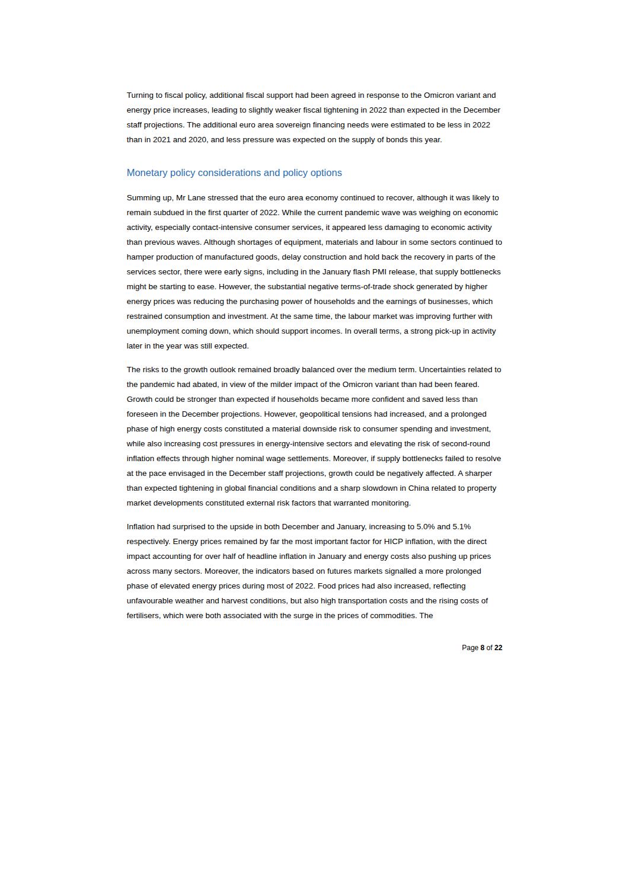Turning to fiscal policy, additional fiscal support had been agreed in response to the Omicron variant and energy price increases, leading to slightly weaker fiscal tightening in 2022 than expected in the December staff projections. The additional euro area sovereign financing needs were estimated to be less in 2022 than in 2021 and 2020, and less pressure was expected on the supply of bonds this year.
Monetary policy considerations and policy options
Summing up, Mr Lane stressed that the euro area economy continued to recover, although it was likely to remain subdued in the first quarter of 2022. While the current pandemic wave was weighing on economic activity, especially contact-intensive consumer services, it appeared less damaging to economic activity than previous waves. Although shortages of equipment, materials and labour in some sectors continued to hamper production of manufactured goods, delay construction and hold back the recovery in parts of the services sector, there were early signs, including in the January flash PMI release, that supply bottlenecks might be starting to ease. However, the substantial negative terms-of-trade shock generated by higher energy prices was reducing the purchasing power of households and the earnings of businesses, which restrained consumption and investment. At the same time, the labour market was improving further with unemployment coming down, which should support incomes. In overall terms, a strong pick-up in activity later in the year was still expected.
The risks to the growth outlook remained broadly balanced over the medium term. Uncertainties related to the pandemic had abated, in view of the milder impact of the Omicron variant than had been feared. Growth could be stronger than expected if households became more confident and saved less than foreseen in the December projections. However, geopolitical tensions had increased, and a prolonged phase of high energy costs constituted a material downside risk to consumer spending and investment, while also increasing cost pressures in energy-intensive sectors and elevating the risk of second-round inflation effects through higher nominal wage settlements. Moreover, if supply bottlenecks failed to resolve at the pace envisaged in the December staff projections, growth could be negatively affected. A sharper than expected tightening in global financial conditions and a sharp slowdown in China related to property market developments constituted external risk factors that warranted monitoring.
Inflation had surprised to the upside in both December and January, increasing to 5.0% and 5.1% respectively. Energy prices remained by far the most important factor for HICP inflation, with the direct impact accounting for over half of headline inflation in January and energy costs also pushing up prices across many sectors. Moreover, the indicators based on futures markets signalled a more prolonged phase of elevated energy prices during most of 2022. Food prices had also increased, reflecting unfavourable weather and harvest conditions, but also high transportation costs and the rising costs of fertilisers, which were both associated with the surge in the prices of commodities. The
Page 8 of 22